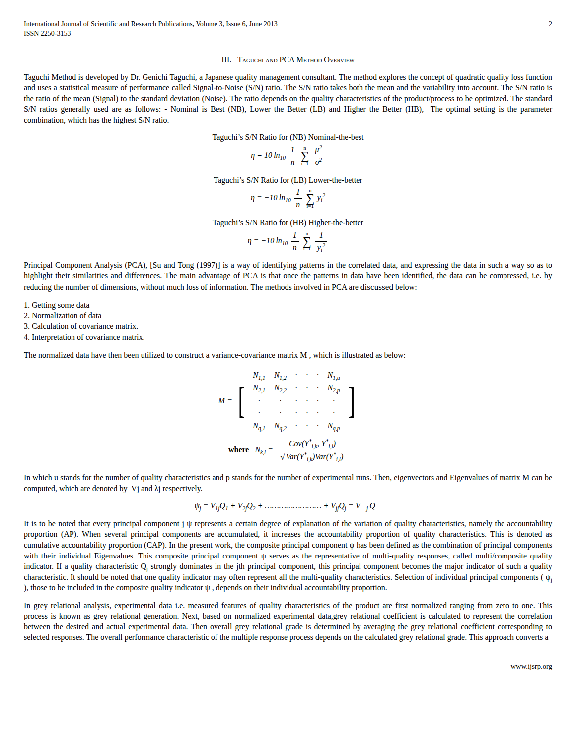International Journal of Scientific and Research Publications, Volume 3, Issue 6, June 2013
ISSN 2250-3153
2
III. Taguchi and PCA Method Overview
Taguchi Method is developed by Dr. Genichi Taguchi, a Japanese quality management consultant. The method explores the concept of quadratic quality loss function and uses a statistical measure of performance called Signal-to-Noise (S/N) ratio. The S/N ratio takes both the mean and the variability into account. The S/N ratio is the ratio of the mean (Signal) to the standard deviation (Noise). The ratio depends on the quality characteristics of the product/process to be optimized. The standard S/N ratios generally used are as follows: - Nominal is Best (NB), Lower the Better (LB) and Higher the Better (HB), The optimal setting is the parameter combination, which has the highest S/N ratio.
Taguchi’s S/N Ratio for (NB) Nominal-the-best
η = 10 ln10 1 n n∑i=1 μ2 σ2
Taguchi’s S/N Ratio for (LB) Lower-the-better
η = −10 ln10 1 n n∑i=1 yi2
Taguchi’s S/N Ratio for (HB) Higher-the-better
η = −10 ln10 1 n n∑i=1 1 yi2
Principal Component Analysis (PCA), [Su and Tong (1997)] is a way of identifying patterns in the correlated data, and expressing the data in such a way so as to highlight their similarities and differences. The main advantage of PCA is that once the patterns in data have been identified, the data can be compressed, i.e. by reducing the number of dimensions, without much loss of information. The methods involved in PCA are discussed below:
1. Getting some data
2. Normalization of data
3. Calculation of covariance matrix.
4. Interpretation of covariance matrix.
The normalized data have then been utilized to construct a variance-covariance matrix M , which is illustrated as below:
M =[
| N 1,1 | N 1,2 | · | · | · | N 1,u |
| N 2,1 | N 2,2 | · | · | · | N 2,p |
| · | · | · | · | · | · |
| · | · | · | · | · | · |
| N q,1 | N q,2 | · | · | · | N q,p |
]
where Nk,l = Cov(Y*i,k, Y*i,l) √Var(Y*i,k)Var(Y*i,l)
In which u stands for the number of quality characteristics and p stands for the number of experimental runs. Then, eigenvectors and Eigenvalues of matrix M can be computed, which are denoted by Vj and λj respectively.
ψj = V1jQ1 + V2jQ2 + …………………… + VjjQj = V⃗j Q⃗
It is to be noted that every principal component j ψ represents a certain degree of explanation of the variation of quality characteristics, namely the accountability proportion (AP). When several principal components are accumulated, it increases the accountability proportion of quality characteristics. This is denoted as cumulative accountability proportion (CAP). In the present work, the composite principal component ψ has been defined as the combination of principal components with their individual Eigenvalues. This composite principal component ψ serves as the representative of multi-quality responses, called multi/composite quality indicator. If a quality characteristic Qj strongly dominates in the jth principal component, this principal component becomes the major indicator of such a quality characteristic. It should be noted that one quality indicator may often represent all the multi-quality characteristics. Selection of individual principal components ( ψj ), those to be included in the composite quality indicator ψ , depends on their individual accountability proportion.
In grey relational analysis, experimental data i.e. measured features of quality characteristics of the product are first normalized ranging from zero to one. This process is known as grey relational generation. Next, based on normalized experimental data,grey relational coefficient is calculated to represent the correlation between the desired and actual experimental data. Then overall grey relational grade is determined by averaging the grey relational coefficient corresponding to selected responses. The overall performance characteristic of the multiple response process depends on the calculated grey relational grade. This approach converts a
www.ijsrp.org